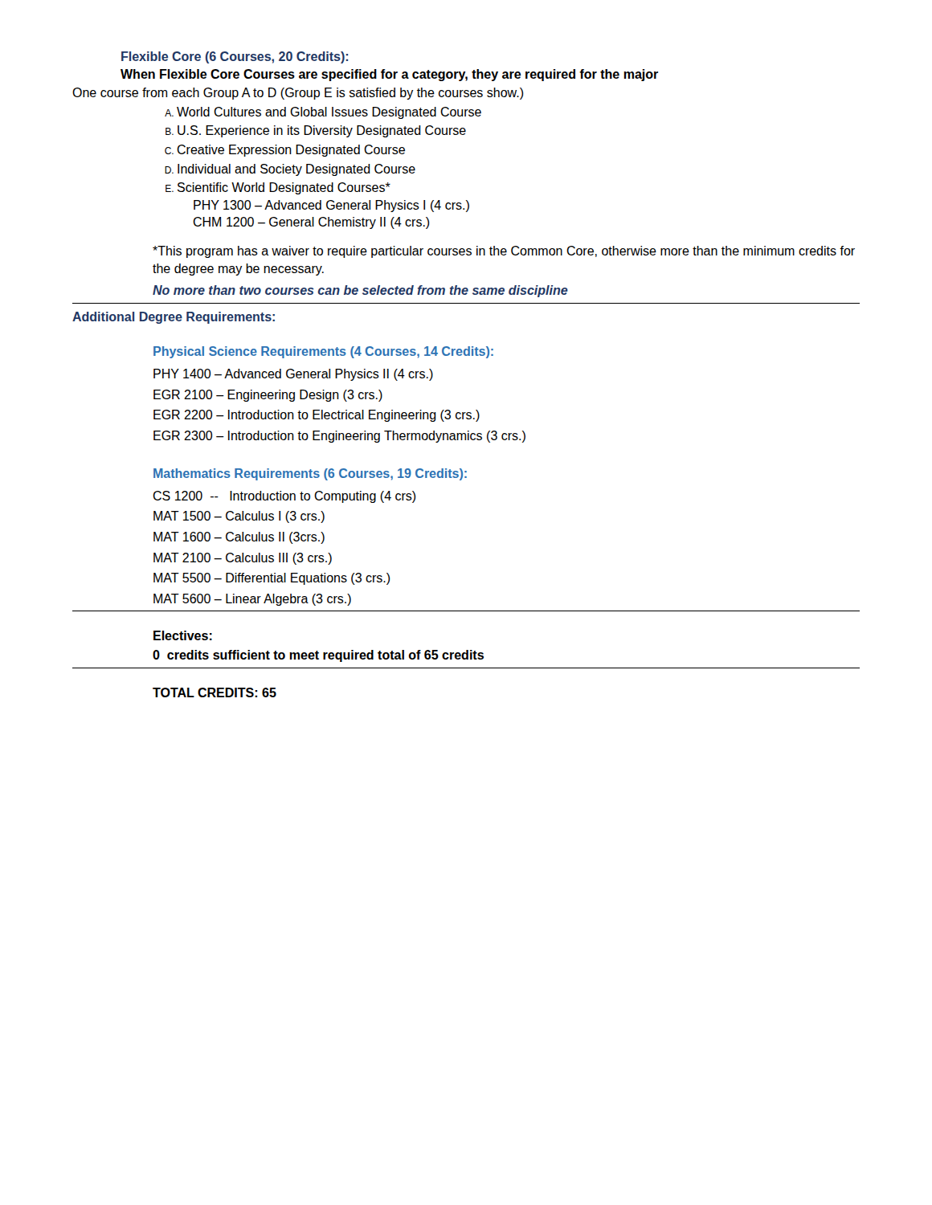Flexible Core (6 Courses, 20 Credits):
When Flexible Core Courses are specified for a category, they are required for the major
One course from each Group A to D (Group E is satisfied by the courses show.)
World Cultures and Global Issues Designated Course
U.S. Experience in its Diversity Designated Course
Creative Expression Designated Course
Individual and Society Designated Course
Scientific World Designated Courses*
PHY 1300 – Advanced General Physics I (4 crs.)
CHM 1200 – General Chemistry II (4 crs.)
*This program has a waiver to require particular courses in the Common Core, otherwise more than the minimum credits for the degree may be necessary.
No more than two courses can be selected from the same discipline
Additional Degree Requirements:
Physical Science Requirements (4 Courses, 14 Credits):
PHY 1400 – Advanced General Physics II (4 crs.)
EGR 2100 – Engineering Design (3 crs.)
EGR 2200 – Introduction to Electrical Engineering (3 crs.)
EGR 2300 – Introduction to Engineering Thermodynamics (3 crs.)
Mathematics Requirements (6 Courses, 19 Credits):
CS 1200 -- Introduction to Computing (4 crs)
MAT 1500 – Calculus I (3 crs.)
MAT 1600 – Calculus II (3crs.)
MAT 2100 – Calculus III (3 crs.)
MAT 5500 – Differential Equations (3 crs.)
MAT 5600 – Linear Algebra (3 crs.)
Electives:
0 credits sufficient to meet required total of 65 credits
TOTAL CREDITS: 65